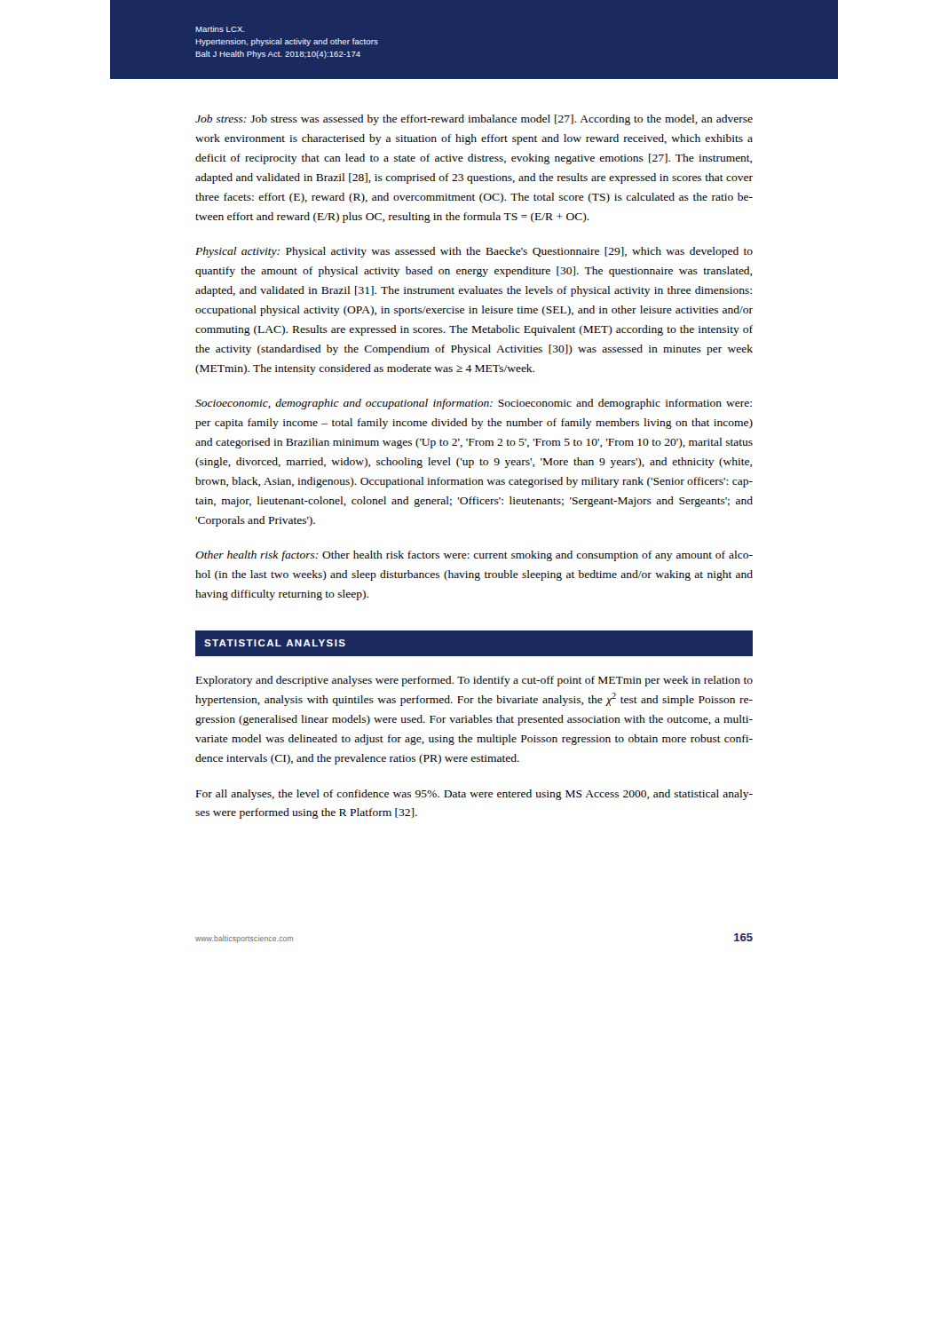Martins LCX.
Hypertension, physical activity and other factors
Balt J Health Phys Act. 2018;10(4):162-174
Job stress: Job stress was assessed by the effort-reward imbalance model [27]. According to the model, an adverse work environment is characterised by a situation of high effort spent and low reward received, which exhibits a deficit of reciprocity that can lead to a state of active distress, evoking negative emotions [27]. The instrument, adapted and validated in Brazil [28], is comprised of 23 questions, and the results are expressed in scores that cover three facets: effort (E), reward (R), and overcommitment (OC). The total score (TS) is calculated as the ratio between effort and reward (E/R) plus OC, resulting in the formula TS = (E/R + OC).
Physical activity: Physical activity was assessed with the Baecke's Questionnaire [29], which was developed to quantify the amount of physical activity based on energy expenditure [30]. The questionnaire was translated, adapted, and validated in Brazil [31]. The instrument evaluates the levels of physical activity in three dimensions: occupational physical activity (OPA), in sports/exercise in leisure time (SEL), and in other leisure activities and/or commuting (LAC). Results are expressed in scores. The Metabolic Equivalent (MET) according to the intensity of the activity (standardised by the Compendium of Physical Activities [30]) was assessed in minutes per week (METmin). The intensity considered as moderate was ≥ 4 METs/week.
Socioeconomic, demographic and occupational information: Socioeconomic and demographic information were: per capita family income – total family income divided by the number of family members living on that income) and categorised in Brazilian minimum wages ('Up to 2', 'From 2 to 5', 'From 5 to 10', 'From 10 to 20'), marital status (single, divorced, married, widow), schooling level ('up to 9 years', 'More than 9 years'), and ethnicity (white, brown, black, Asian, indigenous). Occupational information was categorised by military rank ('Senior officers': captain, major, lieutenant-colonel, colonel and general; 'Officers': lieutenants; 'Sergeant-Majors and Sergeants'; and 'Corporals and Privates').
Other health risk factors: Other health risk factors were: current smoking and consumption of any amount of alcohol (in the last two weeks) and sleep disturbances (having trouble sleeping at bedtime and/or waking at night and having difficulty returning to sleep).
Statistical analysis
Exploratory and descriptive analyses were performed. To identify a cut-off point of METmin per week in relation to hypertension, analysis with quintiles was performed. For the bivariate analysis, the χ2 test and simple Poisson regression (generalised linear models) were used. For variables that presented association with the outcome, a multivariate model was delineated to adjust for age, using the multiple Poisson regression to obtain more robust confidence intervals (CI), and the prevalence ratios (PR) were estimated.
For all analyses, the level of confidence was 95%. Data were entered using MS Access 2000, and statistical analyses were performed using the R Platform [32].
www.balticsportscience.com 165